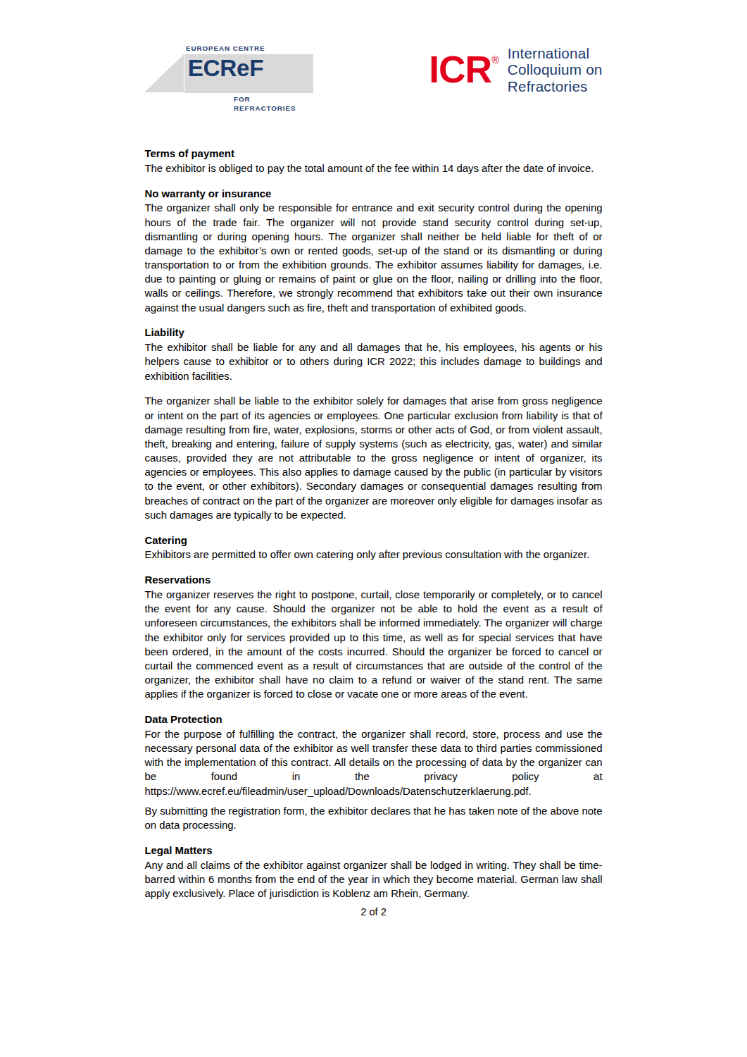EUROPEAN CENTRE
ECReF
FOR REFRACTORIES
ICR®
International
Colloquium on
Refractories
Terms of payment
The exhibitor is obliged to pay the total amount of the fee within 14 days after the date of invoice.
No warranty or insurance
The organizer shall only be responsible for entrance and exit security control during the opening hours of the trade fair. The organizer will not provide stand security control during set-up, dismantling or during opening hours. The organizer shall neither be held liable for theft of or damage to the exhibitor’s own or rented goods, set-up of the stand or its dismantling or during transportation to or from the exhibition grounds. The exhibitor assumes liability for damages, i.e. due to painting or gluing or remains of paint or glue on the floor, nailing or drilling into the floor, walls or ceilings. Therefore, we strongly recommend that exhibitors take out their own insurance against the usual dangers such as fire, theft and transportation of exhibited goods.
Liability
The exhibitor shall be liable for any and all damages that he, his employees, his agents or his helpers cause to exhibitor or to others during ICR 2022; this includes damage to buildings and exhibition facilities.
The organizer shall be liable to the exhibitor solely for damages that arise from gross negligence or intent on the part of its agencies or employees. One particular exclusion from liability is that of damage resulting from fire, water, explosions, storms or other acts of God, or from violent assault, theft, breaking and entering, failure of supply systems (such as electricity, gas, water) and similar causes, provided they are not attributable to the gross negligence or intent of organizer, its agencies or employees. This also applies to damage caused by the public (in particular by visitors to the event, or other exhibitors). Secondary damages or consequential damages resulting from breaches of contract on the part of the organizer are moreover only eligible for damages insofar as such damages are typically to be expected.
Catering
Exhibitors are permitted to offer own catering only after previous consultation with the organizer.
Reservations
The organizer reserves the right to postpone, curtail, close temporarily or completely, or to cancel the event for any cause. Should the organizer not be able to hold the event as a result of unforeseen circumstances, the exhibitors shall be informed immediately. The organizer will charge the exhibitor only for services provided up to this time, as well as for special services that have been ordered, in the amount of the costs incurred. Should the organizer be forced to cancel or curtail the commenced event as a result of circumstances that are outside of the control of the organizer, the exhibitor shall have no claim to a refund or waiver of the stand rent. The same applies if the organizer is forced to close or vacate one or more areas of the event.
Data Protection
For the purpose of fulfilling the contract, the organizer shall record, store, process and use the necessary personal data of the exhibitor as well transfer these data to third parties commissioned with the implementation of this contract. All details on the processing of data by the organizer can be found in the privacy policy at https://www.ecref.eu/fileadmin/user_upload/Downloads/Datenschutzerklaerung.pdf.
By submitting the registration form, the exhibitor declares that he has taken note of the above note on data processing.
Legal Matters
Any and all claims of the exhibitor against organizer shall be lodged in writing. They shall be time-barred within 6 months from the end of the year in which they become material. German law shall apply exclusively. Place of jurisdiction is Koblenz am Rhein, Germany.
2 of 2